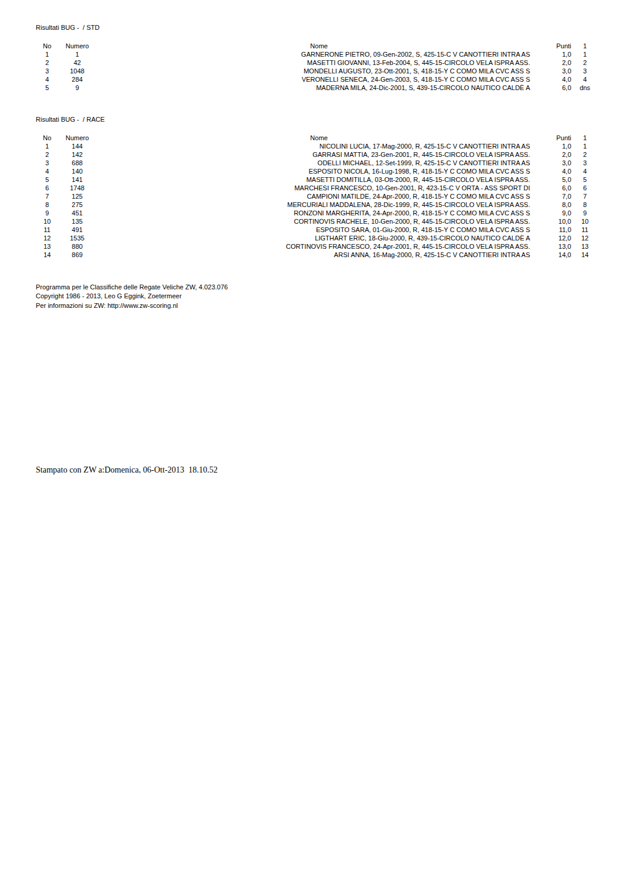Risultati BUG - / STD
| No | Numero | Nome | Punti | 1 |
| --- | --- | --- | --- | --- |
| 1 | 1 | GARNERONE PIETRO, 09-Gen-2002, S, 425-15-C V CANOTTIERI INTRA AS | 1,0 | 1 |
| 2 | 42 | MASETTI GIOVANNI, 13-Feb-2004, S, 445-15-CIRCOLO VELA ISPRA ASS. | 2,0 | 2 |
| 3 | 1048 | MONDELLI AUGUSTO, 23-Ott-2001, S, 418-15-Y C COMO MILA CVC ASS S | 3,0 | 3 |
| 4 | 284 | VERONELLI SENECA, 24-Gen-2003, S, 418-15-Y C COMO MILA CVC ASS S | 4,0 | 4 |
| 5 | 9 | MADERNA MILA, 24-Dic-2001, S, 439-15-CIRCOLO NAUTICO CALDÈ A | 6,0 | dns |
Risultati BUG - / RACE
| No | Numero | Nome | Punti | 1 |
| --- | --- | --- | --- | --- |
| 1 | 144 | NICOLINI LUCIA, 17-Mag-2000, R, 425-15-C V CANOTTIERI INTRA AS | 1,0 | 1 |
| 2 | 142 | GARRASI MATTIA, 23-Gen-2001, R, 445-15-CIRCOLO VELA ISPRA ASS. | 2,0 | 2 |
| 3 | 688 | ODELLI MICHAEL, 12-Set-1999, R, 425-15-C V CANOTTIERI INTRA AS | 3,0 | 3 |
| 4 | 140 | ESPOSITO NICOLA, 16-Lug-1998, R, 418-15-Y C COMO MILA CVC ASS S | 4,0 | 4 |
| 5 | 141 | MASETTI DOMITILLA, 03-Ott-2000, R, 445-15-CIRCOLO VELA ISPRA ASS. | 5,0 | 5 |
| 6 | 1748 | MARCHESI FRANCESCO, 10-Gen-2001, R, 423-15-C V ORTA - ASS SPORT DI | 6,0 | 6 |
| 7 | 125 | CAMPIONI MATILDE, 24-Apr-2000, R, 418-15-Y C COMO MILA CVC ASS S | 7,0 | 7 |
| 8 | 275 | MERCURIALI MADDALENA, 28-Dic-1999, R, 445-15-CIRCOLO VELA ISPRA ASS. | 8,0 | 8 |
| 9 | 451 | RONZONI MARGHERITA, 24-Apr-2000, R, 418-15-Y C COMO MILA CVC ASS S | 9,0 | 9 |
| 10 | 135 | CORTINOVIS RACHELE, 10-Gen-2000, R, 445-15-CIRCOLO VELA ISPRA ASS. | 10,0 | 10 |
| 11 | 491 | ESPOSITO SARA, 01-Giu-2000, R, 418-15-Y C COMO MILA CVC ASS S | 11,0 | 11 |
| 12 | 1535 | LIGTHART ERIC, 18-Giu-2000, R, 439-15-CIRCOLO NAUTICO CALDÈ A | 12,0 | 12 |
| 13 | 880 | CORTINOVIS FRANCESCO, 24-Apr-2001, R, 445-15-CIRCOLO VELA ISPRA ASS. | 13,0 | 13 |
| 14 | 869 | ARSI ANNA, 16-Mag-2000, R, 425-15-C V CANOTTIERI INTRA AS | 14,0 | 14 |
Programma per le Classifiche delle Regate Veliche ZW, 4.023.076
Copyright 1986 - 2013, Leo G Eggink, Zoetermeer
Per informazioni su ZW: http://www.zw-scoring.nl
Stampato con ZW a:Domenica, 06-Ott-2013 18.10.52